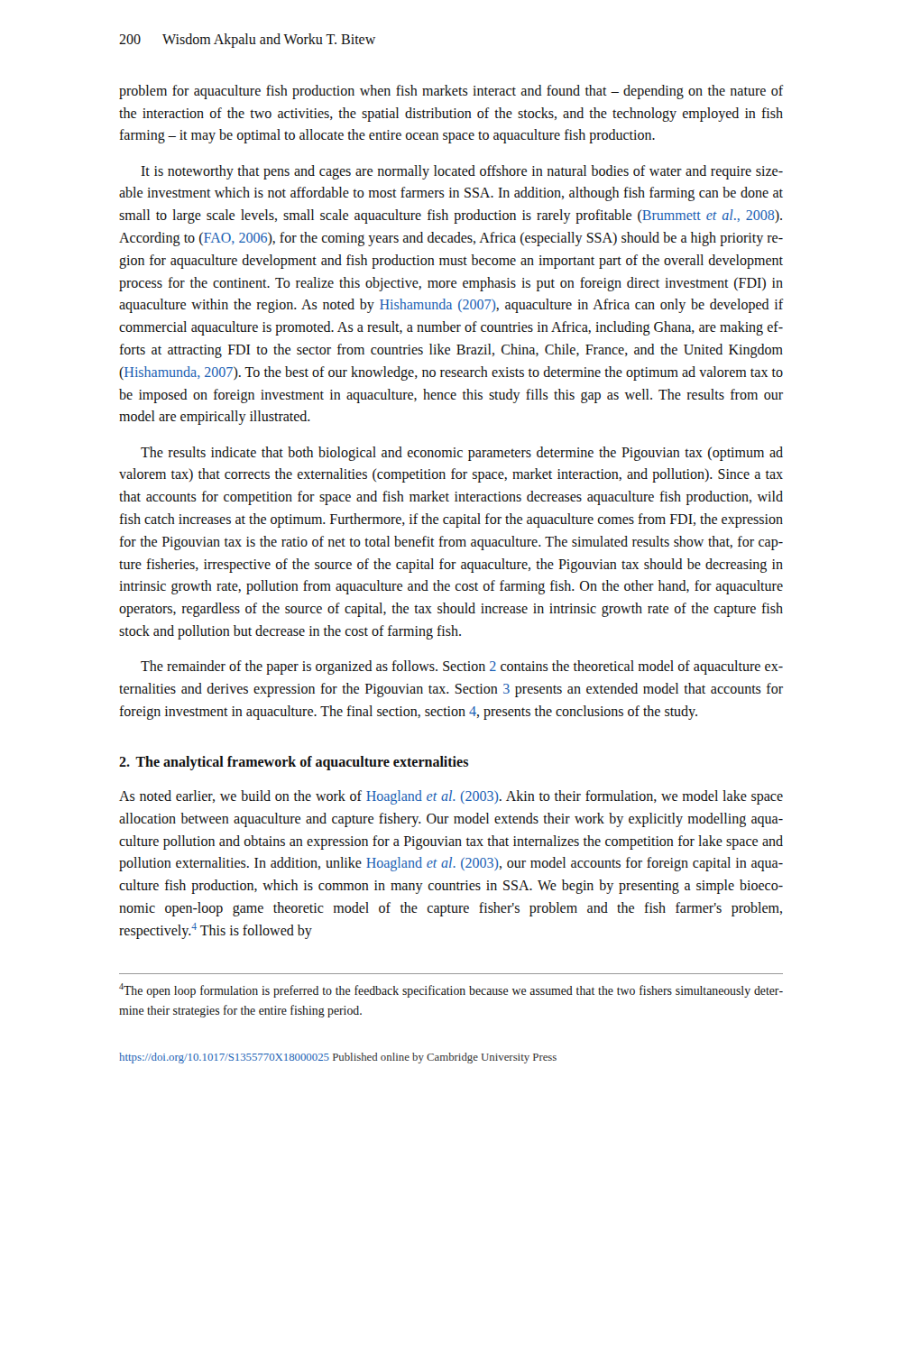200 Wisdom Akpalu and Worku T. Bitew
problem for aquaculture fish production when fish markets interact and found that – depending on the nature of the interaction of the two activities, the spatial distribution of the stocks, and the technology employed in fish farming – it may be optimal to allocate the entire ocean space to aquaculture fish production.
It is noteworthy that pens and cages are normally located offshore in natural bodies of water and require sizeable investment which is not affordable to most farmers in SSA. In addition, although fish farming can be done at small to large scale levels, small scale aquaculture fish production is rarely profitable (Brummett et al., 2008). According to (FAO, 2006), for the coming years and decades, Africa (especially SSA) should be a high priority region for aquaculture development and fish production must become an important part of the overall development process for the continent. To realize this objective, more emphasis is put on foreign direct investment (FDI) in aquaculture within the region. As noted by Hishamunda (2007), aquaculture in Africa can only be developed if commercial aquaculture is promoted. As a result, a number of countries in Africa, including Ghana, are making efforts at attracting FDI to the sector from countries like Brazil, China, Chile, France, and the United Kingdom (Hishamunda, 2007). To the best of our knowledge, no research exists to determine the optimum ad valorem tax to be imposed on foreign investment in aquaculture, hence this study fills this gap as well. The results from our model are empirically illustrated.
The results indicate that both biological and economic parameters determine the Pigouvian tax (optimum ad valorem tax) that corrects the externalities (competition for space, market interaction, and pollution). Since a tax that accounts for competition for space and fish market interactions decreases aquaculture fish production, wild fish catch increases at the optimum. Furthermore, if the capital for the aquaculture comes from FDI, the expression for the Pigouvian tax is the ratio of net to total benefit from aquaculture. The simulated results show that, for capture fisheries, irrespective of the source of the capital for aquaculture, the Pigouvian tax should be decreasing in intrinsic growth rate, pollution from aquaculture and the cost of farming fish. On the other hand, for aquaculture operators, regardless of the source of capital, the tax should increase in intrinsic growth rate of the capture fish stock and pollution but decrease in the cost of farming fish.
The remainder of the paper is organized as follows. Section 2 contains the theoretical model of aquaculture externalities and derives expression for the Pigouvian tax. Section 3 presents an extended model that accounts for foreign investment in aquaculture. The final section, section 4, presents the conclusions of the study.
2. The analytical framework of aquaculture externalities
As noted earlier, we build on the work of Hoagland et al. (2003). Akin to their formulation, we model lake space allocation between aquaculture and capture fishery. Our model extends their work by explicitly modelling aquaculture pollution and obtains an expression for a Pigouvian tax that internalizes the competition for lake space and pollution externalities. In addition, unlike Hoagland et al. (2003), our model accounts for foreign capital in aquaculture fish production, which is common in many countries in SSA. We begin by presenting a simple bioeconomic open-loop game theoretic model of the capture fisher's problem and the fish farmer's problem, respectively.4 This is followed by
4The open loop formulation is preferred to the feedback specification because we assumed that the two fishers simultaneously determine their strategies for the entire fishing period.
https://doi.org/10.1017/S1355770X18000025 Published online by Cambridge University Press